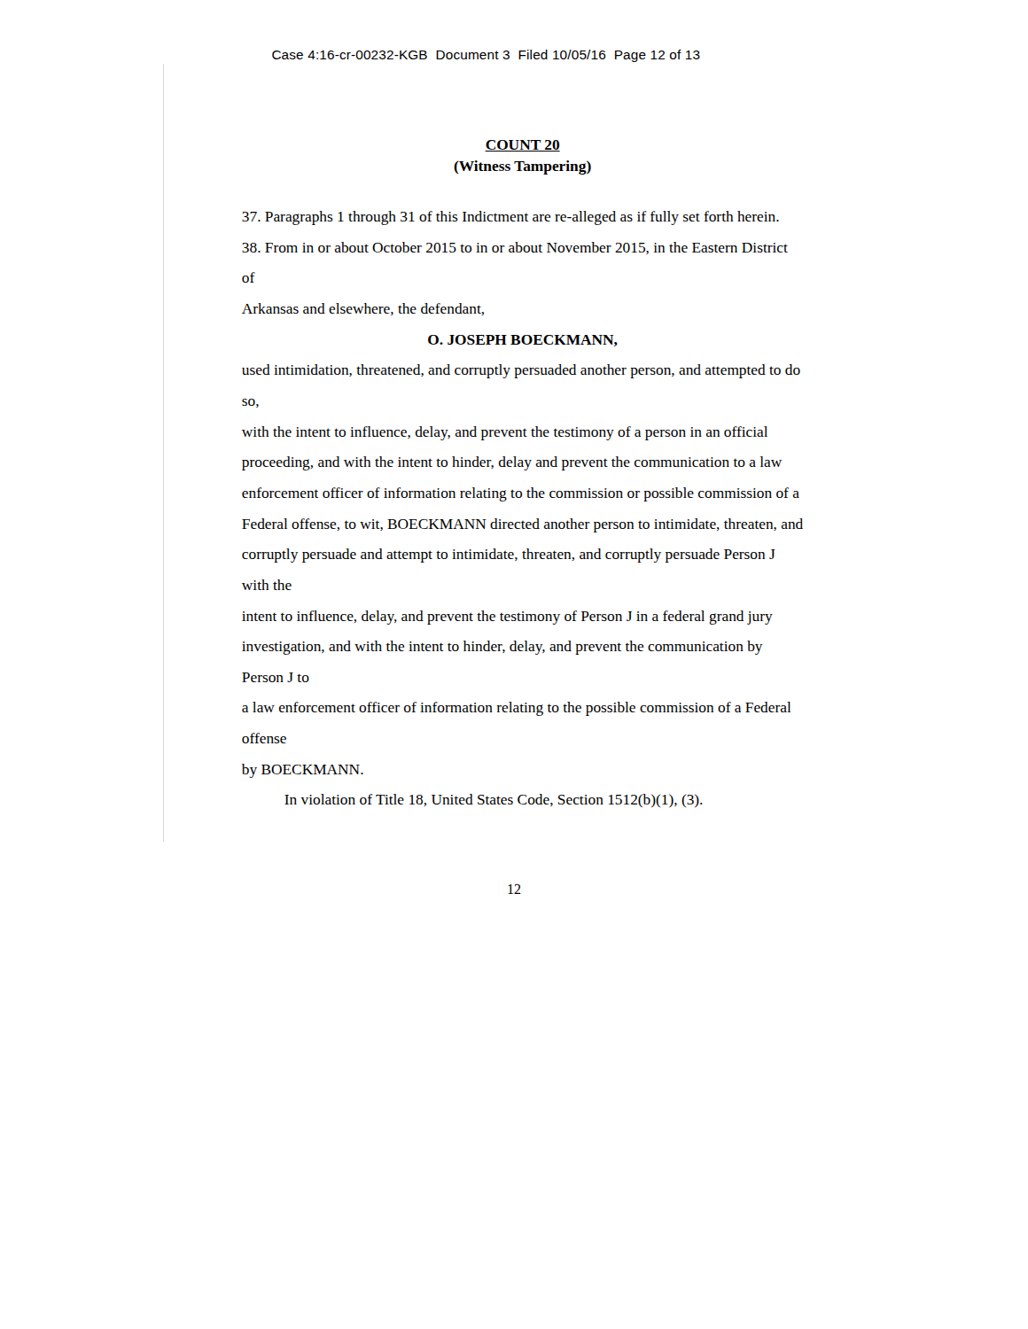Case 4:16-cr-00232-KGB Document 3 Filed 10/05/16 Page 12 of 13
COUNT 20
(Witness Tampering)
37. Paragraphs 1 through 31 of this Indictment are re-alleged as if fully set forth herein.
38. From in or about October 2015 to in or about November 2015, in the Eastern District of
Arkansas and elsewhere, the defendant,
O. JOSEPH BOECKMANN,
used intimidation, threatened, and corruptly persuaded another person, and attempted to do so,
with the intent to influence, delay, and prevent the testimony of a person in an official
proceeding, and with the intent to hinder, delay and prevent the communication to a law
enforcement officer of information relating to the commission or possible commission of a
Federal offense, to wit, BOECKMANN directed another person to intimidate, threaten, and
corruptly persuade and attempt to intimidate, threaten, and corruptly persuade Person J with the
intent to influence, delay, and prevent the testimony of Person J in a federal grand jury
investigation, and with the intent to hinder, delay, and prevent the communication by Person J to
a law enforcement officer of information relating to the possible commission of a Federal offense
by BOECKMANN.
In violation of Title 18, United States Code, Section 1512(b)(1), (3).
12